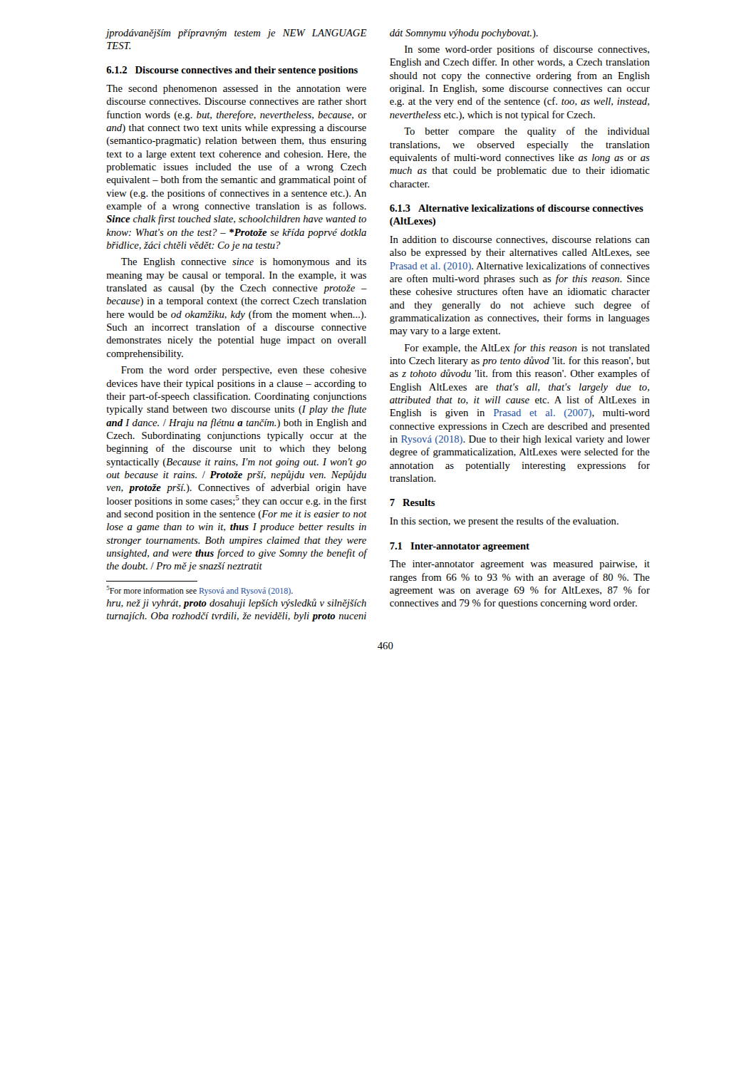jprodávanějším přípravným testem je NEW LANGUAGE TEST.
6.1.2 Discourse connectives and their sentence positions
The second phenomenon assessed in the annotation were discourse connectives. Discourse connectives are rather short function words (e.g. but, therefore, nevertheless, because, or and) that connect two text units while expressing a discourse (semantico-pragmatic) relation between them, thus ensuring text to a large extent text coherence and cohesion. Here, the problematic issues included the use of a wrong Czech equivalent – both from the semantic and grammatical point of view (e.g. the positions of connectives in a sentence etc.). An example of a wrong connective translation is as follows. Since chalk first touched slate, schoolchildren have wanted to know: What's on the test? – *Protože se křída poprvé dotkla břidlice, žáci chtěli vědět: Co je na testu?
The English connective since is homonymous and its meaning may be causal or temporal. In the example, it was translated as causal (by the Czech connective protože – because) in a temporal context (the correct Czech translation here would be od okamžiku, kdy (from the moment when...). Such an incorrect translation of a discourse connective demonstrates nicely the potential huge impact on overall comprehensibility.
From the word order perspective, even these cohesive devices have their typical positions in a clause – according to their part-of-speech classification. Coordinating conjunctions typically stand between two discourse units (I play the flute and I dance. / Hraju na flétnu a tančím.) both in English and Czech. Subordinating conjunctions typically occur at the beginning of the discourse unit to which they belong syntactically (Because it rains, I'm not going out. I won't go out because it rains. / Protože prší, nepůjdu ven. Nepůjdu ven, protože prší.). Connectives of adverbial origin have looser positions in some cases;5 they can occur e.g. in the first and second position in the sentence (For me it is easier to not lose a game than to win it, thus I produce better results in stronger tournaments. Both umpires claimed that they were unsighted, and were thus forced to give Somny the benefit of the doubt. / Pro mě je snazší neztratit
5For more information see Rysová and Rysová (2018).
hru, než ji vyhrát, proto dosahuji lepších výsledků v silnějších turnajích. Oba rozhodčí tvrdili, že neviděli, byli proto nuceni dát Somnymu výhodu pochybovat.).
In some word-order positions of discourse connectives, English and Czech differ. In other words, a Czech translation should not copy the connective ordering from an English original. In English, some discourse connectives can occur e.g. at the very end of the sentence (cf. too, as well, instead, nevertheless etc.), which is not typical for Czech.
To better compare the quality of the individual translations, we observed especially the translation equivalents of multi-word connectives like as long as or as much as that could be problematic due to their idiomatic character.
6.1.3 Alternative lexicalizations of discourse connectives (AltLexes)
In addition to discourse connectives, discourse relations can also be expressed by their alternatives called AltLexes, see Prasad et al. (2010). Alternative lexicalizations of connectives are often multi-word phrases such as for this reason. Since these cohesive structures often have an idiomatic character and they generally do not achieve such degree of grammaticalization as connectives, their forms in languages may vary to a large extent.
For example, the AltLex for this reason is not translated into Czech literary as pro tento důvod 'lit. for this reason', but as z tohoto důvodu 'lit. from this reason'. Other examples of English AltLexes are that's all, that's largely due to, attributed that to, it will cause etc. A list of AltLexes in English is given in Prasad et al. (2007), multi-word connective expressions in Czech are described and presented in Rysová (2018). Due to their high lexical variety and lower degree of grammaticalization, AltLexes were selected for the annotation as potentially interesting expressions for translation.
7 Results
In this section, we present the results of the evaluation.
7.1 Inter-annotator agreement
The inter-annotator agreement was measured pairwise, it ranges from 66 % to 93 % with an average of 80 %. The agreement was on average 69 % for AltLexes, 87 % for connectives and 79 % for questions concerning word order.
460